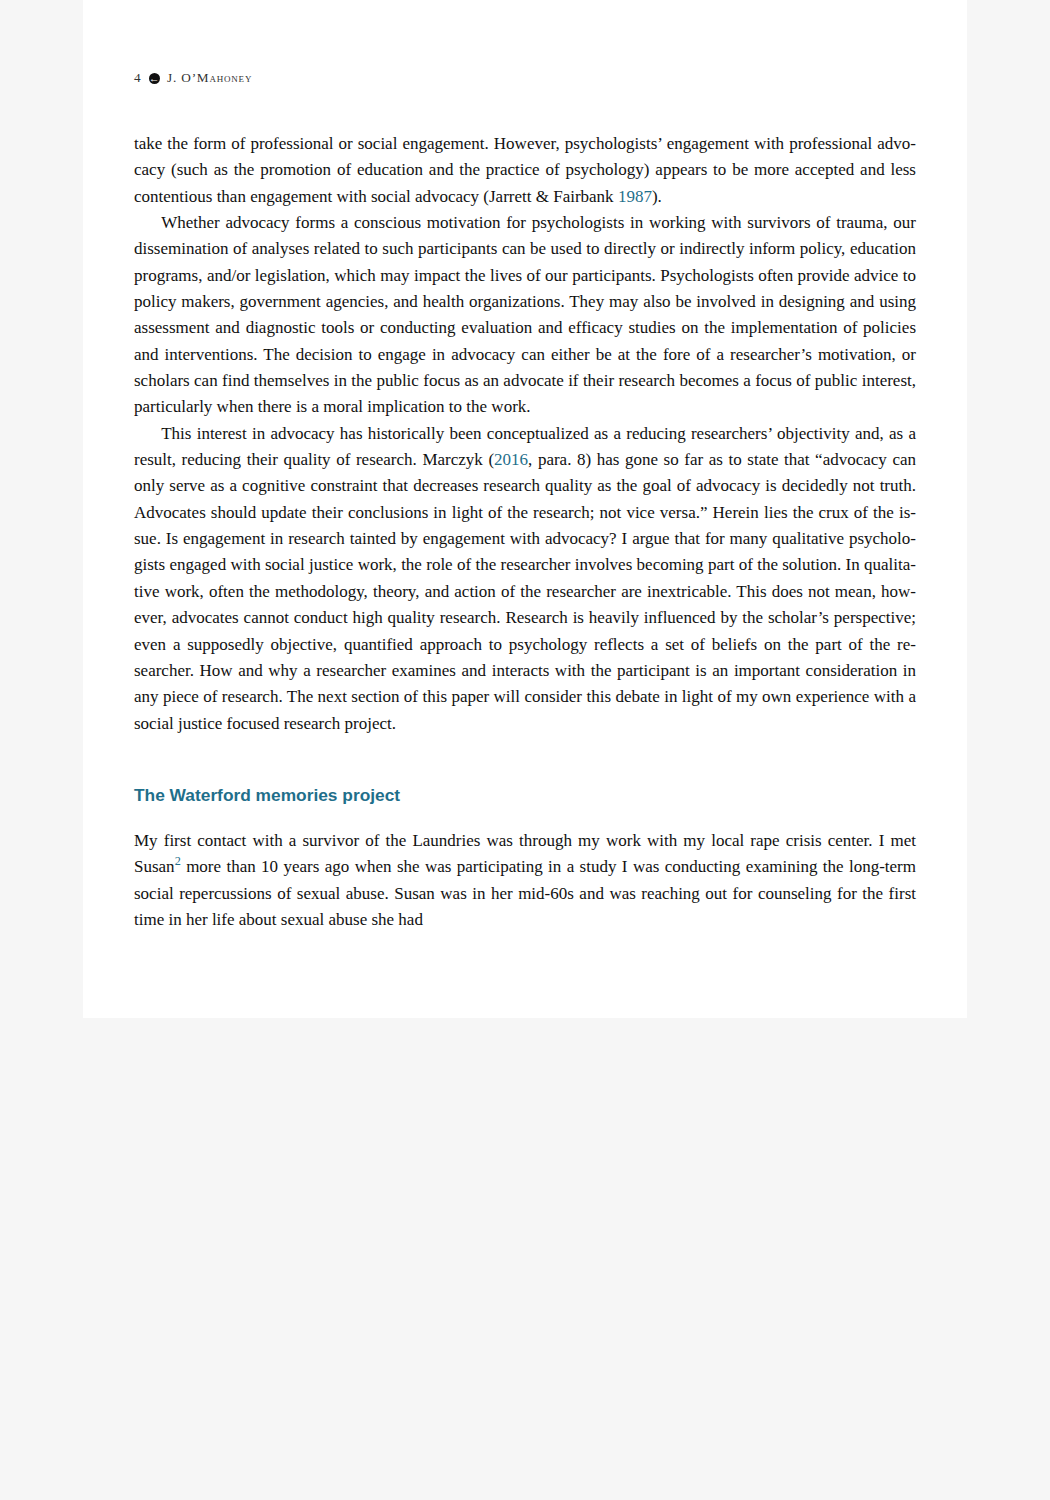4 ← J. O’Mahoney
take the form of professional or social engagement. However, psychologists’ engagement with professional advocacy (such as the promotion of education and the practice of psychology) appears to be more accepted and less contentious than engagement with social advocacy (Jarrett & Fairbank 1987).
Whether advocacy forms a conscious motivation for psychologists in working with survivors of trauma, our dissemination of analyses related to such participants can be used to directly or indirectly inform policy, education programs, and/or legislation, which may impact the lives of our participants. Psychologists often provide advice to policy makers, government agencies, and health organizations. They may also be involved in designing and using assessment and diagnostic tools or conducting evaluation and efficacy studies on the implementation of policies and interventions. The decision to engage in advocacy can either be at the fore of a researcher’s motivation, or scholars can find themselves in the public focus as an advocate if their research becomes a focus of public interest, particularly when there is a moral implication to the work.
This interest in advocacy has historically been conceptualized as a reducing researchers’ objectivity and, as a result, reducing their quality of research. Marczyk (2016, para. 8) has gone so far as to state that “advocacy can only serve as a cognitive constraint that decreases research quality as the goal of advocacy is decidedly not truth. Advocates should update their conclusions in light of the research; not vice versa.” Herein lies the crux of the issue. Is engagement in research tainted by engagement with advocacy? I argue that for many qualitative psychologists engaged with social justice work, the role of the researcher involves becoming part of the solution. In qualitative work, often the methodology, theory, and action of the researcher are inextricable. This does not mean, however, advocates cannot conduct high quality research. Research is heavily influenced by the scholar’s perspective; even a supposedly objective, quantified approach to psychology reflects a set of beliefs on the part of the researcher. How and why a researcher examines and interacts with the participant is an important consideration in any piece of research. The next section of this paper will consider this debate in light of my own experience with a social justice focused research project.
The Waterford memories project
My first contact with a survivor of the Laundries was through my work with my local rape crisis center. I met Susan2 more than 10 years ago when she was participating in a study I was conducting examining the long-term social repercussions of sexual abuse. Susan was in her mid-60s and was reaching out for counseling for the first time in her life about sexual abuse she had